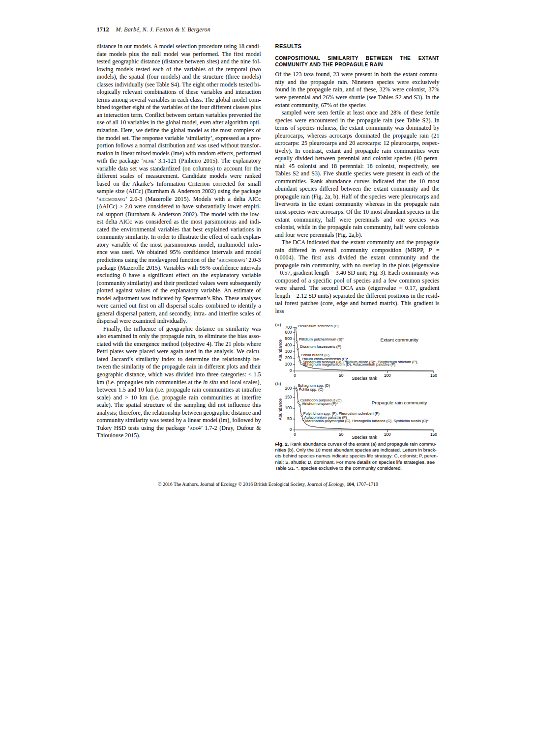1712 M. Barbé, N. J. Fenton & Y. Bergeron
distance in our models. A model selection procedure using 18 candidate models plus the null model was performed. The first model tested geographic distance (distance between sites) and the nine following models tested each of the variables of the temporal (two models), the spatial (four models) and the structure (three models) classes individually (see Table S4). The eight other models tested biologically relevant combinations of these variables and interaction terms among several variables in each class. The global model combined together eight of the variables of the four different classes plus an interaction term. Conflict between certain variables prevented the use of all 10 variables in the global model, even after algorithm optimization. Here, we define the global model as the most complex of the model set. The response variable ‘similarity’, expressed as a proportion follows a normal distribution and was used without transformation in linear mixed models (lme) with random effects, performed with the package ‘nlme’ 3.1-121 (Pinheiro 2015). The explanatory variable data set was standardized (on columns) to account for the different scales of measurement. Candidate models were ranked based on the Akaike’s Information Criterion corrected for small sample size (AICc) (Burnham & Anderson 2002) using the package ‘aiccmodavg’ 2.0-3 (Mazerolle 2015). Models with a delta AICc (ΔAICc) > 2.0 were considered to have substantially lower empirical support (Burnham & Anderson 2002). The model with the lowest delta AICc was considered as the most parsimonious and indicated the environmental variables that best explained variations in community similarity. In order to illustrate the effect of each explanatory variable of the most parsimonious model, multimodel inference was used. We obtained 95% confidence intervals and model predictions using the modavgpred function of the ‘aiccmodavg’ 2.0-3 package (Mazerolle 2015). Variables with 95% confidence intervals excluding 0 have a significant effect on the explanatory variable (community similarity) and their predicted values were subsequently plotted against values of the explanatory variable. An estimate of model adjustment was indicated by Spearman’s Rho. These analyses were carried out first on all dispersal scales combined to identify a general dispersal pattern, and secondly, intra- and interfire scales of dispersal were examined individually.
Finally, the influence of geographic distance on similarity was also examined in only the propagule rain, to eliminate the bias associated with the emergence method (objective 4). The 21 plots where Petri plates were placed were again used in the analysis. We calculated Jaccard’s similarity index to determine the relationship between the similarity of the propagule rain in different plots and their geographic distance, which was divided into three categories: < 1.5 km (i.e. propagules rain communities at the in situ and local scales), between 1.5 and 10 km (i.e. propagule rain communities at intrafire scale) and > 10 km (i.e. propagule rain communities at interfire scale). The spatial structure of the sampling did not influence this analysis; therefore, the relationship between geographic distance and community similarity was tested by a linear model (lm), followed by Tukey HSD tests using the package ‘ade4’ 1.7-2 (Dray, Dufour & Thioulouse 2015).
Results
Compositional similarity between the extant community and the propagule rain
Of the 123 taxa found, 23 were present in both the extant community and the propagule rain. Nineteen species were exclusively found in the propagule rain, and of these, 32% were colonist, 37% were perennial and 26% were shuttle (see Tables S2 and S3). In the extant community, 67% of the species
sampled were seen fertile at least once and 28% of these fertile species were encountered in the propagule rain (see Table S2). In terms of species richness, the extant community was dominated by pleurocarps, whereas acrocarps dominated the propagule rain (21 acrocarps: 25 pleurocarps and 20 acrocarps: 12 pleurocarps, respectively). In contrast, extant and propagule rain communities were equally divided between perennial and colonist species (40 perennial: 45 colonist and 18 perennial: 18 colonist, respectively, see Tables S2 and S3). Five shuttle species were present in each of the communities. Rank abundance curves indicated that the 10 most abundant species differed between the extant community and the propagule rain (Fig. 2a, b). Half of the species were pleurocarps and liverworts in the extant community whereas in the propagule rain most species were acrocarps. Of the 10 most abundant species in the extant community, half were perennials and one species was colonist, while in the propagule rain community, half were colonists and four were perennials (Fig. 2a,b).
The DCA indicated that the extant community and the propagule rain differed in overall community composition (MRPP, P = 0.0004). The first axis divided the extant community and the propagule rain community, with no overlap in the plots (eigenvalue = 0.57, gradient length = 3.40 SD unit; Fig. 3). Each community was composed of a specific pool of species and a few common species were shared. The second DCA axis (eigenvalue = 0.17, gradient length = 2.12 SD units) separated the different positions in the residual forest patches (core, edge and burned matrix). This gradient is less
(a) 0 100 200 300 400 500 600 700 0 50 100 150 Abundance Species rank Pleurozium schreberi (P) Ptilidium pulcherrimum (S)* Dicranum fuscescens (P) Pohlia nutans (C) Ptilium crista-castrensis (P)* Sphagnum russowii (D), Ptilidium ciliare (S)*, Polytrichum strictum (P), Sphagnum magellanicum (D), Aulacomnium palustre (P) Extant community
(b) 0 50 100 150 200 0 50 100 150 Abundance Species rank Sphagnum spp. (D) Pohlia spp. (C) Ceratodon purpureus (C) Atrichum crispum (P)* Polytrichum spp. (P), Pleurozium schreberi (P) Aulacomnium palustre (P) Marchantia polymorpha (C), Herzogiella turfacea (C), Syntrichia ruralis (C)* Propagule rain community
Fig. 2. Rank abundance curves of the extant (a) and propagule rain communities (b). Only the 10 most abundant species are indicated. Letters in brackets behind species names indicate species life strategy: C, colonist; P, perennial; S, shuttle; D, dominant. For more details on species life strategies, see Table S1. *, species exclusive to the community considered.
© 2016 The Authors. Journal of Ecology © 2016 British Ecological Society, Journal of Ecology, 104, 1707–1719